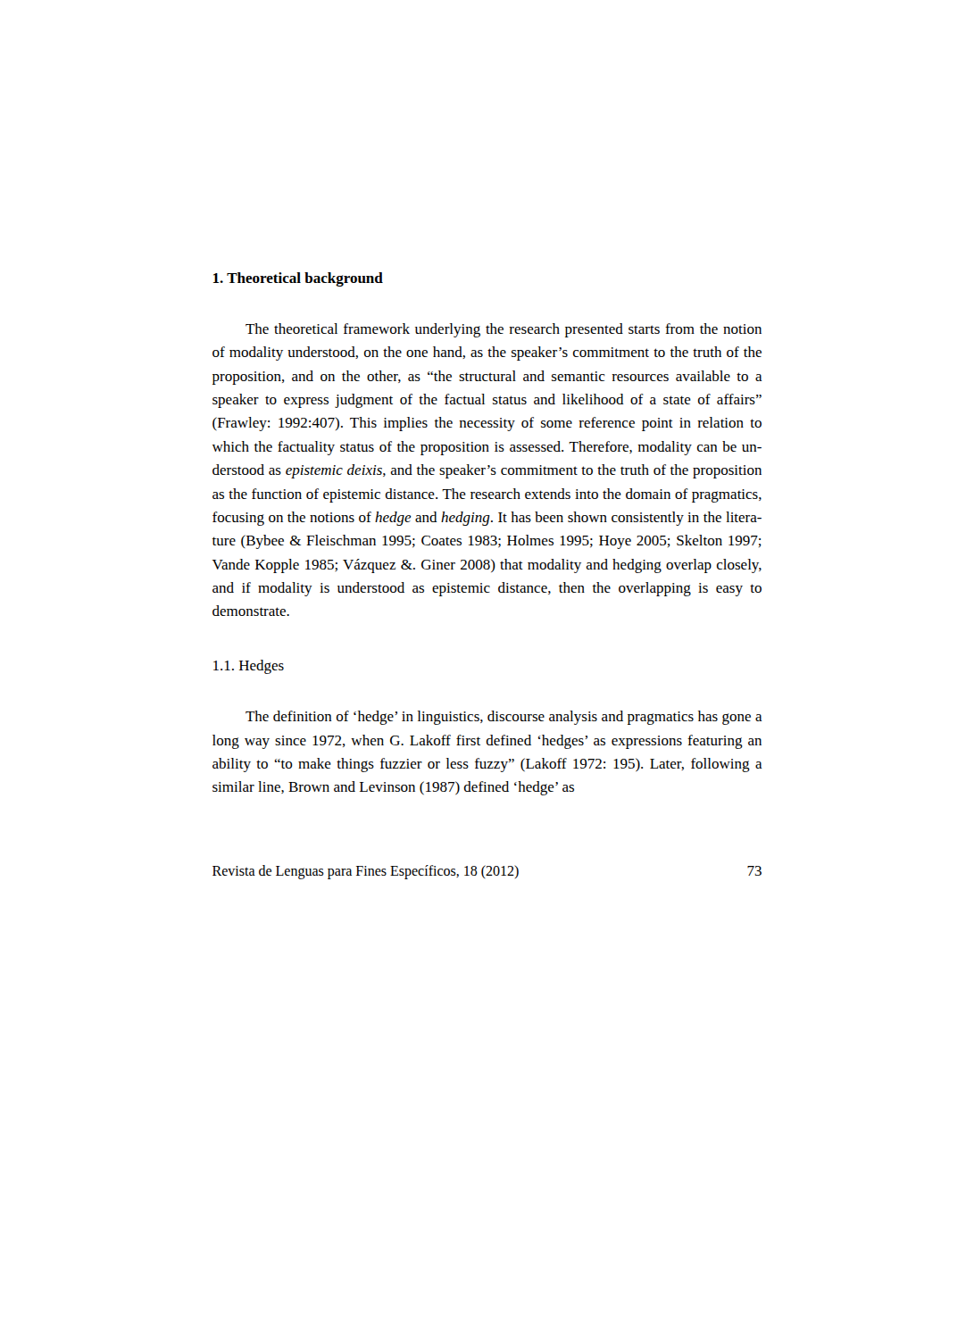1. Theoretical background
The theoretical framework underlying the research presented starts from the notion of modality understood, on the one hand, as the speaker’s commitment to the truth of the proposition, and on the other, as “the structural and semantic resources available to a speaker to express judgment of the factual status and likelihood of a state of affairs” (Frawley: 1992:407). This implies the necessity of some reference point in relation to which the factuality status of the proposition is assessed. Therefore, modality can be understood as epistemic deixis, and the speaker’s commitment to the truth of the proposition as the function of epistemic distance. The research extends into the domain of pragmatics, focusing on the notions of hedge and hedging. It has been shown consistently in the literature (Bybee & Fleischman 1995; Coates 1983; Holmes 1995; Hoye 2005; Skelton 1997; Vande Kopple 1985; Vázquez &. Giner 2008) that modality and hedging overlap closely, and if modality is understood as epistemic distance, then the overlapping is easy to demonstrate.
1.1. Hedges
The definition of ‘hedge’ in linguistics, discourse analysis and pragmatics has gone a long way since 1972, when G. Lakoff first defined ‘hedges’ as expressions featuring an ability to “to make things fuzzier or less fuzzy” (Lakoff 1972: 195). Later, following a similar line, Brown and Levinson (1987) defined ‘hedge’ as
Revista de Lenguas para Fines Específicos, 18 (2012) 73